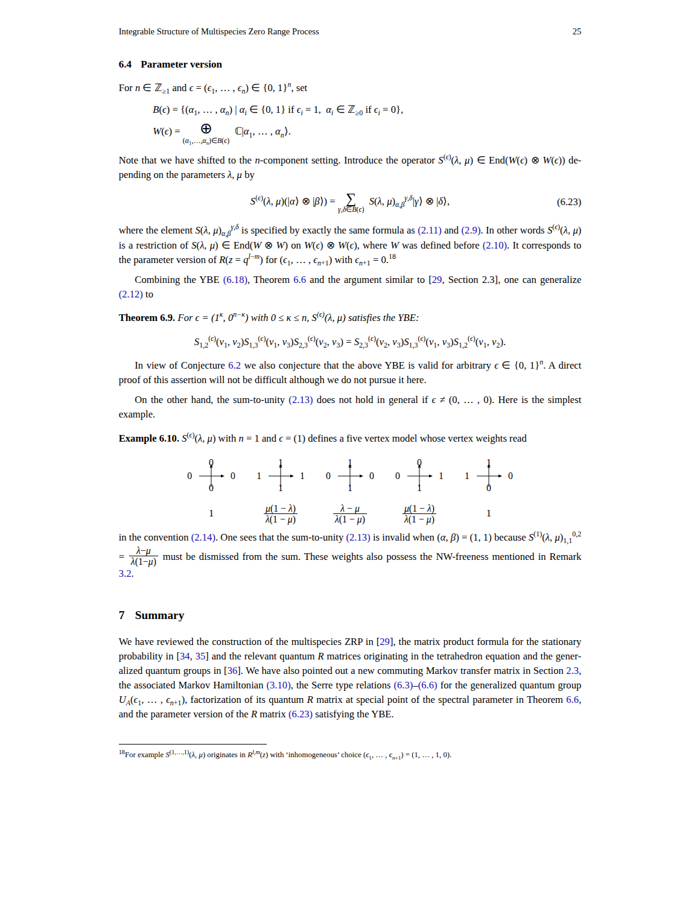Integrable Structure of Multispecies Zero Range Process 25
6.4 Parameter version
For n ∈ ℤ≥1 and ϵ = (ϵ1, … , ϵn) ∈ {0, 1}n, set
B(ϵ) = {(α1, … , αn) | αi ∈ {0, 1} if ϵi = 1, αi ∈ ℤ≥0 if ϵi = 0},
W(ϵ) = ⊕ (α1,…,αn)∈B(ϵ) ℂ|α1, … , αn⟩.
Note that we have shifted to the n-component setting. Introduce the operator S(ϵ)(λ, μ) ∈ End(W(ϵ) ⊗ W(ϵ)) depending on the parameters λ, μ by
S(ϵ)(λ, μ)(|α⟩ ⊗ |β⟩) = ∑ γ,δ∈B(ϵ) S(λ, μ)α,βγ,δ|γ⟩ ⊗ |δ⟩, (6.23)
where the element S(λ, μ)α,βγ,δ is specified by exactly the same formula as (2.11) and (2.9). In other words S(ϵ)(λ, μ) is a restriction of S(λ, μ) ∈ End(W ⊗ W) on W(ϵ) ⊗ W(ϵ), where W was defined before (2.10). It corresponds to the parameter version of R(z = ql−m) for (ϵ1, … , ϵn+1) with ϵn+1 = 0.18
Combining the YBE (6.18), Theorem 6.6 and the argument similar to [29, Section 2.3], one can generalize (2.12) to
Theorem 6.9. For ϵ = (1κ, 0n−κ) with 0 ≤ κ ≤ n, S(ϵ)(λ, μ) satisfies the YBE:
S1,2(ϵ)(ν1, ν2)S1,3(ϵ)(ν1, ν3)S2,3(ϵ)(ν2, ν3) = S2,3(ϵ)(ν2, ν3)S1,3(ϵ)(ν1, ν3)S1,2(ϵ)(ν1, ν2).
In view of Conjecture 6.2 we also conjecture that the above YBE is valid for arbitrary ϵ ∈ {0, 1}n. A direct proof of this assertion will not be difficult although we do not pursue it here.
On the other hand, the sum-to-unity (2.13) does not hold in general if ϵ ≠ (0, … , 0). Here is the simplest example.
Example 6.10. S(ϵ)(λ, μ) with n = 1 and ϵ = (1) defines a five vertex model whose vertex weights read
| 0 0 0 0 | 1 1 1 1 | 1 1 0 0 | 0 1 0 1 | 1 0 1 0 |
| 1 | μ (1 − λ ) λ (1 − μ ) | λ − μ λ (1 − μ ) | μ (1 − λ ) λ (1 − μ ) | 1 |
in the convention (2.14). One sees that the sum-to-unity (2.13) is invalid when (α, β) = (1, 1) because S(1)(λ, μ)1,10,2 = λ−μ λ(1−μ) must be dismissed from the sum. These weights also possess the NW-freeness mentioned in Remark 3.2.
7 Summary
We have reviewed the construction of the multispecies ZRP in [29], the matrix product formula for the stationary probability in [34, 35] and the relevant quantum R matrices originating in the tetrahedron equation and the generalized quantum groups in [36]. We have also pointed out a new commuting Markov transfer matrix in Section 2.3, the associated Markov Hamiltonian (3.10), the Serre type relations (6.3)–(6.6) for the generalized quantum group UA(ϵ1, … , ϵn+1), factorization of its quantum R matrix at special point of the spectral parameter in Theorem 6.6, and the parameter version of the R matrix (6.23) satisfying the YBE.
18For example S(1,…,1)(λ, μ) originates in Rl,m(z) with ‘inhomogeneous’ choice (ϵ1, … , ϵn+1) = (1, … , 1, 0).